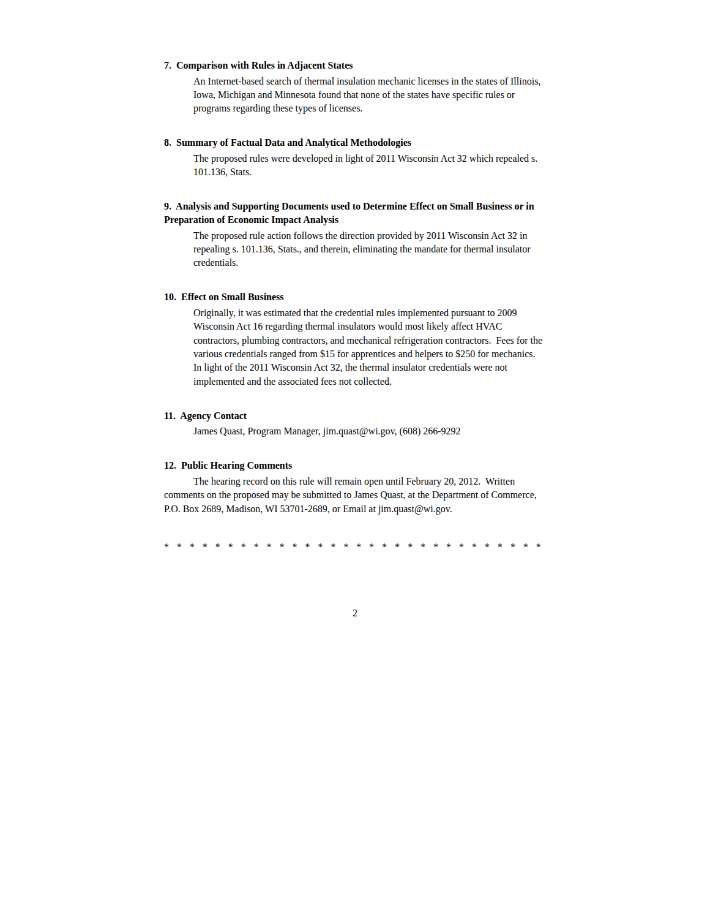7. Comparison with Rules in Adjacent States
An Internet-based search of thermal insulation mechanic licenses in the states of Illinois, Iowa, Michigan and Minnesota found that none of the states have specific rules or programs regarding these types of licenses.
8. Summary of Factual Data and Analytical Methodologies
The proposed rules were developed in light of 2011 Wisconsin Act 32 which repealed s. 101.136, Stats.
9. Analysis and Supporting Documents used to Determine Effect on Small Business or in Preparation of Economic Impact Analysis
The proposed rule action follows the direction provided by 2011 Wisconsin Act 32 in repealing s. 101.136, Stats., and therein, eliminating the mandate for thermal insulator credentials.
10. Effect on Small Business
Originally, it was estimated that the credential rules implemented pursuant to 2009 Wisconsin Act 16 regarding thermal insulators would most likely affect HVAC contractors, plumbing contractors, and mechanical refrigeration contractors. Fees for the various credentials ranged from $15 for apprentices and helpers to $250 for mechanics. In light of the 2011 Wisconsin Act 32, the thermal insulator credentials were not implemented and the associated fees not collected.
11. Agency Contact
James Quast, Program Manager, jim.quast@wi.gov, (608) 266-9292
12. Public Hearing Comments
The hearing record on this rule will remain open until February 20, 2012. Written comments on the proposed may be submitted to James Quast, at the Department of Commerce, P.O. Box 2689, Madison, WI 53701-2689, or Email at jim.quast@wi.gov.
* * * * * * * * * * * * * * * * * * * * * * * * * * * * * * * * * * * * * * * * * * * * * * * * *
2